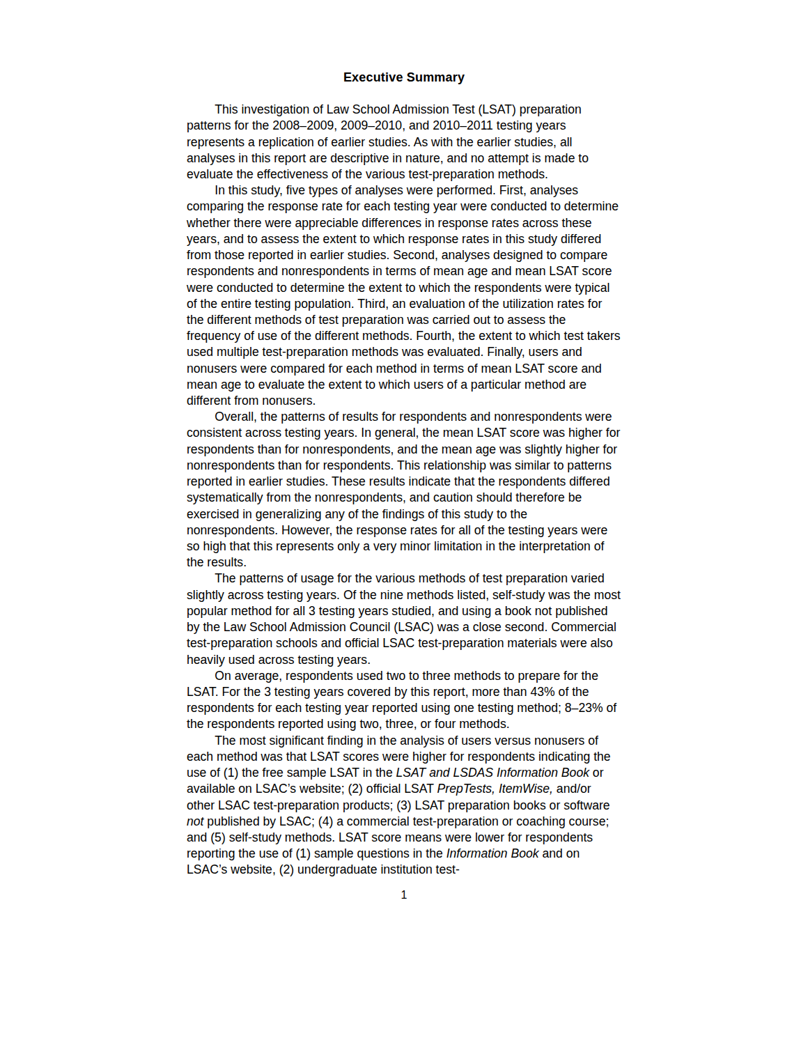Executive Summary
This investigation of Law School Admission Test (LSAT) preparation patterns for the 2008–2009, 2009–2010, and 2010–2011 testing years represents a replication of earlier studies. As with the earlier studies, all analyses in this report are descriptive in nature, and no attempt is made to evaluate the effectiveness of the various test-preparation methods.
In this study, five types of analyses were performed. First, analyses comparing the response rate for each testing year were conducted to determine whether there were appreciable differences in response rates across these years, and to assess the extent to which response rates in this study differed from those reported in earlier studies. Second, analyses designed to compare respondents and nonrespondents in terms of mean age and mean LSAT score were conducted to determine the extent to which the respondents were typical of the entire testing population. Third, an evaluation of the utilization rates for the different methods of test preparation was carried out to assess the frequency of use of the different methods. Fourth, the extent to which test takers used multiple test-preparation methods was evaluated. Finally, users and nonusers were compared for each method in terms of mean LSAT score and mean age to evaluate the extent to which users of a particular method are different from nonusers.
Overall, the patterns of results for respondents and nonrespondents were consistent across testing years. In general, the mean LSAT score was higher for respondents than for nonrespondents, and the mean age was slightly higher for nonrespondents than for respondents. This relationship was similar to patterns reported in earlier studies. These results indicate that the respondents differed systematically from the nonrespondents, and caution should therefore be exercised in generalizing any of the findings of this study to the nonrespondents. However, the response rates for all of the testing years were so high that this represents only a very minor limitation in the interpretation of the results.
The patterns of usage for the various methods of test preparation varied slightly across testing years. Of the nine methods listed, self-study was the most popular method for all 3 testing years studied, and using a book not published by the Law School Admission Council (LSAC) was a close second. Commercial test-preparation schools and official LSAC test-preparation materials were also heavily used across testing years.
On average, respondents used two to three methods to prepare for the LSAT. For the 3 testing years covered by this report, more than 43% of the respondents for each testing year reported using one testing method; 8–23% of the respondents reported using two, three, or four methods.
The most significant finding in the analysis of users versus nonusers of each method was that LSAT scores were higher for respondents indicating the use of (1) the free sample LSAT in the LSAT and LSDAS Information Book or available on LSAC’s website; (2) official LSAT PrepTests, ItemWise, and/or other LSAC test-preparation products; (3) LSAT preparation books or software not published by LSAC; (4) a commercial test-preparation or coaching course; and (5) self-study methods. LSAT score means were lower for respondents reporting the use of (1) sample questions in the Information Book and on LSAC’s website, (2) undergraduate institution test-
1